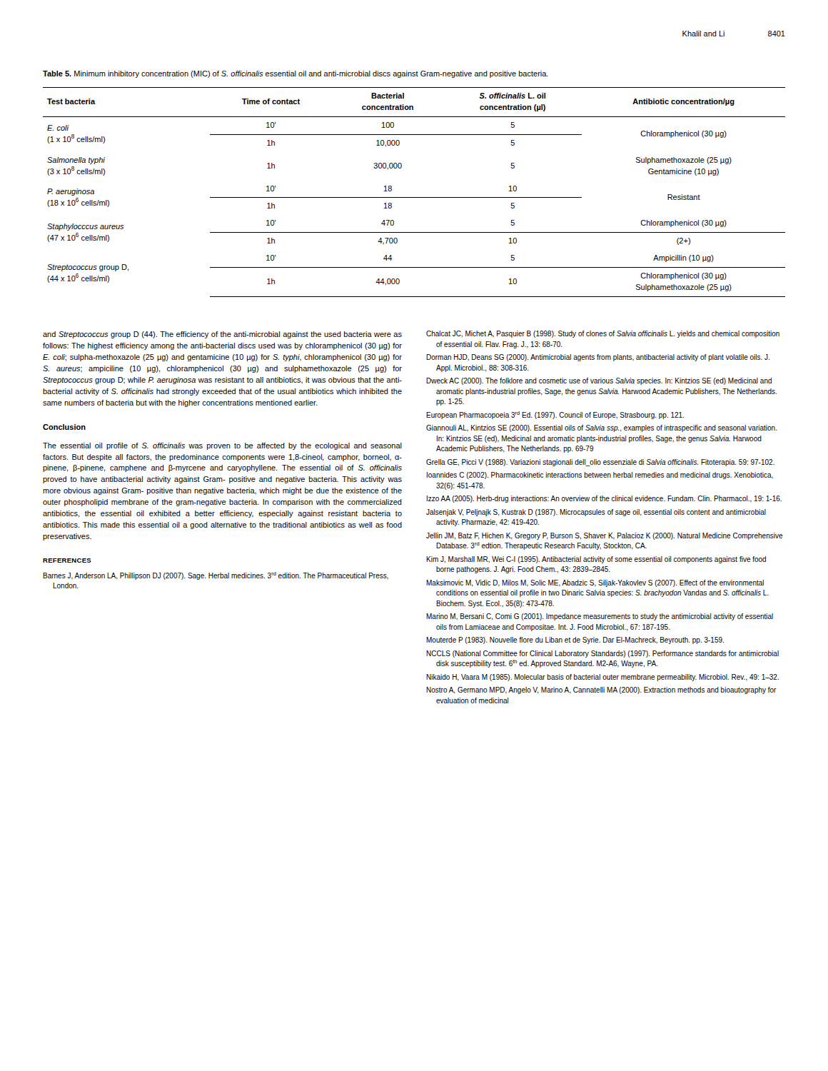Khalil and Li 8401
Table 5. Minimum inhibitory concentration (MIC) of S. officinalis essential oil and anti-microbial discs against Gram-negative and positive bacteria.
| Test bacteria | Time of contact | Bacterial concentration | S. officinalis L. oil concentration (µl) | Antibiotic concentration/µg |
| --- | --- | --- | --- | --- |
| E. coli (1 x 10 8 cells/ml) | 10' | 100 | 5 | Chloramphenicol (30 µg) |
| 1h | 10,000 | 5 |
| Salmonella typhi (3 x 10 8 cells/ml) | 1h | 300,000 | 5 | Sulphamethoxazole (25 µg) Gentamicine (10 µg) |
| P. aeruginosa (18 x 10 6 cells/ml) | 10' | 18 | 10 | Resistant |
| 1h | 18 | 5 |
| Staphylocccus aureus (47 x 10 6 cells/ml) | 10' | 470 | 5 | Chloramphenicol (30 µg) |
| 1h | 4,700 | 10 | (2+) |
| Streptococcus group D, (44 x 10 6 cells/ml) | 10' | 44 | 5 | Ampicillin (10 µg) |
| 1h | 44,000 | 10 | Chloramphenicol (30 µg) Sulphamethoxazole (25 µg) |
and Streptococcus group D (44). The efficiency of the anti-microbial against the used bacteria were as follows: The highest efficiency among the anti-bacterial discs used was by chloramphenicol (30 µg) for E. coli; sulpha-methoxazole (25 µg) and gentamicine (10 µg) for S. typhi, chloramphenicol (30 µg) for S. aureus; ampiciline (10 µg), chloramphenicol (30 µg) and sulphamethoxazole (25 µg) for Streptococcus group D; while P. aeruginosa was resistant to all antibiotics, it was obvious that the anti-bacterial activity of S. officinalis had strongly exceeded that of the usual antibiotics which inhibited the same numbers of bacteria but with the higher concentrations mentioned earlier.
Conclusion
The essential oil profile of S. officinalis was proven to be affected by the ecological and seasonal factors. But despite all factors, the predominance components were 1,8-cineol, camphor, borneol, α-pinene, β-pinene, camphene and β-myrcene and caryophyllene. The essential oil of S. officinalis proved to have antibacterial activity against Gram- positive and negative bacteria. This activity was more obvious against Gram- positive than negative bacteria, which might be due the existence of the outer phospholipid membrane of the gram-negative bacteria. In comparison with the commercialized antibiotics, the essential oil exhibited a better efficiency, especially against resistant bacteria to antibiotics. This made this essential oil a good alternative to the traditional antibiotics as well as food preservatives.
REFERENCES
Barnes J, Anderson LA, Phillipson DJ (2007). Sage. Herbal medicines. 3rd edition. The Pharmaceutical Press, London.
Chalcat JC, Michet A, Pasquier B (1998). Study of clones of Salvia officinalis L. yields and chemical composition of essential oil. Flav. Frag. J., 13: 68-70.
Dorman HJD, Deans SG (2000). Antimicrobial agents from plants, antibacterial activity of plant volatile oils. J. Appl. Microbiol., 88: 308-316.
Dweck AC (2000). The folklore and cosmetic use of various Salvia species. In: Kintzios SE (ed) Medicinal and aromatic plants-industrial profiles, Sage, the genus Salvia. Harwood Academic Publishers, The Netherlands. pp. 1-25.
European Pharmacopoeia 3rd Ed. (1997). Council of Europe, Strasbourg. pp. 121.
Giannouli AL, Kintzios SE (2000). Essential oils of Salvia ssp., examples of intraspecific and seasonal variation. In: Kintzios SE (ed), Medicinal and aromatic plants-industrial profiles, Sage, the genus Salvia. Harwood Academic Publishers, The Netherlands. pp. 69-79
Grella GE, Picci V (1988). Variazioni stagionali dell_olio essenziale di Salvia officinalis. Fitoterapia. 59: 97-102.
Ioannides C (2002). Pharmacokinetic interactions between herbal remedies and medicinal drugs. Xenobiotica, 32(6): 451-478.
Izzo AA (2005). Herb-drug interactions: An overview of the clinical evidence. Fundam. Clin. Pharmacol., 19: 1-16.
Jalsenjak V, Peljnajk S, Kustrak D (1987). Microcapsules of sage oil, essential oils content and antimicrobial activity. Pharmazie, 42: 419-420.
Jellin JM, Batz F, Hichen K, Gregory P, Burson S, Shaver K, Palacioz K (2000). Natural Medicine Comprehensive Database. 3rd edtion. Therapeutic Research Faculty, Stockton, CA.
Kim J, Marshall MR, Wei C-I (1995). Antibacterial activity of some essential oil components against five food borne pathogens. J. Agri. Food Chem., 43: 2839–2845.
Maksimovic M, Vidic D, Milos M, Solic ME, Abadzic S, Siljak-Yakovlev S (2007). Effect of the environmental conditions on essential oil profile in two Dinaric Salvia species: S. brachyodon Vandas and S. officinalis L. Biochem. Syst. Ecol., 35(8): 473-478.
Marino M, Bersani C, Comi G (2001). Impedance measurements to study the antimicrobial activity of essential oils from Lamiaceae and Compositae. Int. J. Food Microbiol., 67: 187-195.
Mouterde P (1983). Nouvelle flore du Liban et de Syrie. Dar El-Machreck, Beyrouth. pp. 3-159.
NCCLS (National Committee for Clinical Laboratory Standards) (1997). Performance standards for antimicrobial disk susceptibility test. 6th ed. Approved Standard. M2-A6, Wayne, PA.
Nikaido H, Vaara M (1985). Molecular basis of bacterial outer membrane permeability. Microbiol. Rev., 49: 1–32.
Nostro A, Germano MPD, Angelo V, Marino A, Cannatelli MA (2000). Extraction methods and bioautography for evaluation of medicinal